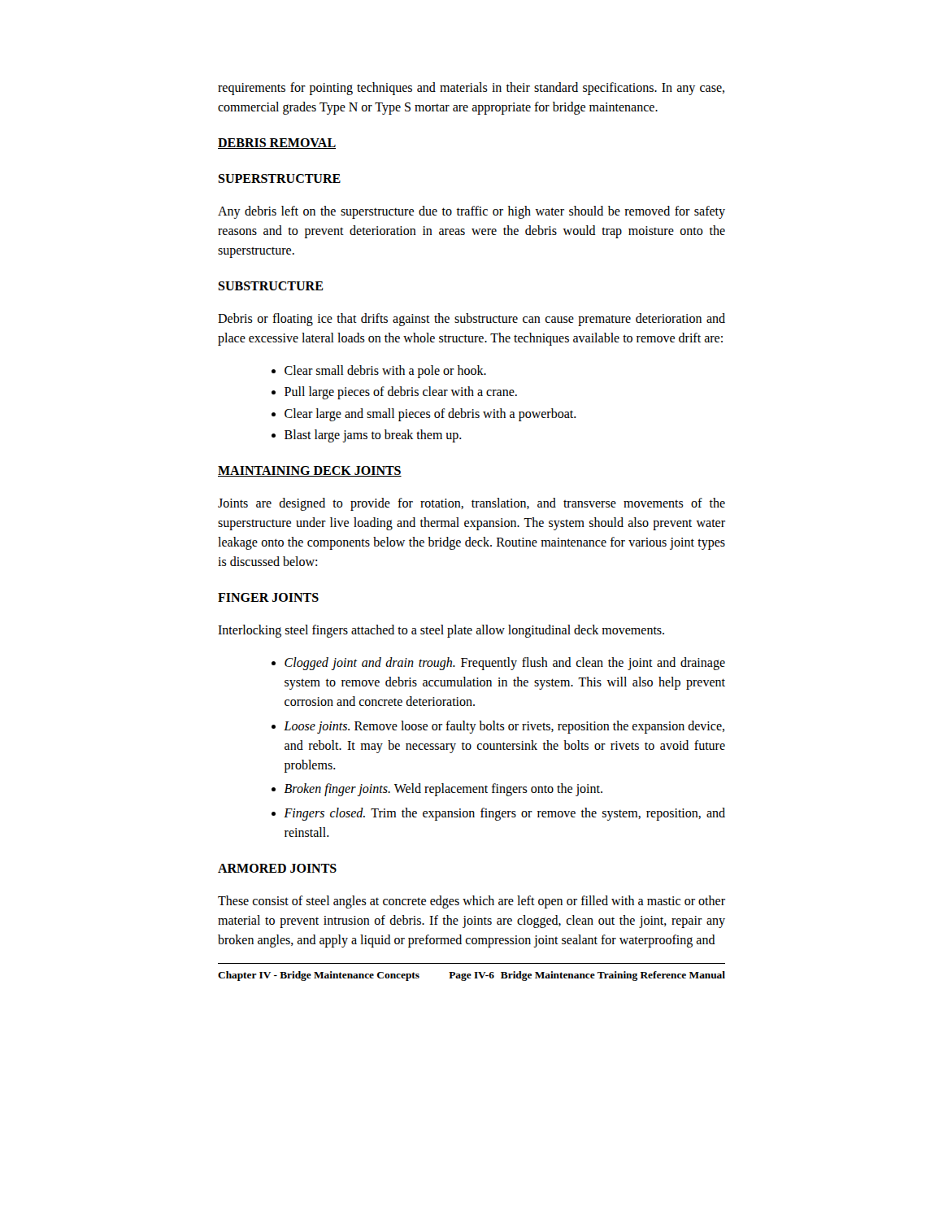requirements for pointing techniques and materials in their standard specifications. In any case, commercial grades Type N or Type S mortar are appropriate for bridge maintenance.
Debris Removal
Superstructure
Any debris left on the superstructure due to traffic or high water should be removed for safety reasons and to prevent deterioration in areas were the debris would trap moisture onto the superstructure.
Substructure
Debris or floating ice that drifts against the substructure can cause premature deterioration and place excessive lateral loads on the whole structure. The techniques available to remove drift are:
Clear small debris with a pole or hook.
Pull large pieces of debris clear with a crane.
Clear large and small pieces of debris with a powerboat.
Blast large jams to break them up.
Maintaining Deck Joints
Joints are designed to provide for rotation, translation, and transverse movements of the superstructure under live loading and thermal expansion. The system should also prevent water leakage onto the components below the bridge deck. Routine maintenance for various joint types is discussed below:
Finger Joints
Interlocking steel fingers attached to a steel plate allow longitudinal deck movements.
Clogged joint and drain trough. Frequently flush and clean the joint and drainage system to remove debris accumulation in the system. This will also help prevent corrosion and concrete deterioration.
Loose joints. Remove loose or faulty bolts or rivets, reposition the expansion device, and rebolt. It may be necessary to countersink the bolts or rivets to avoid future problems.
Broken finger joints. Weld replacement fingers onto the joint.
Fingers closed. Trim the expansion fingers or remove the system, reposition, and reinstall.
Armored Joints
These consist of steel angles at concrete edges which are left open or filled with a mastic or other material to prevent intrusion of debris. If the joints are clogged, clean out the joint, repair any broken angles, and apply a liquid or preformed compression joint sealant for waterproofing and
Chapter IV - Bridge Maintenance Concepts
Page IV-6
Bridge Maintenance Training Reference Manual